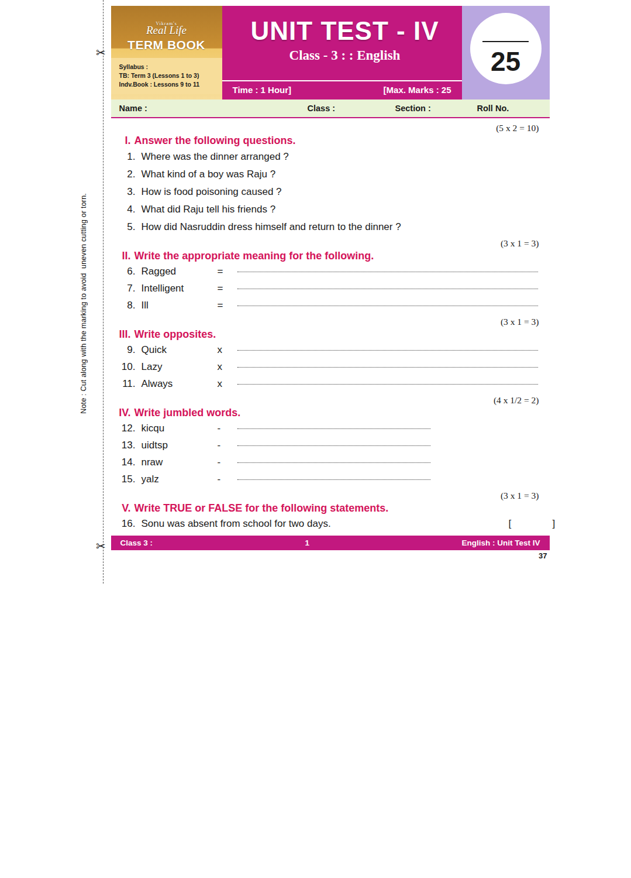✂
✂
Note : Cut along with the marking to avoid uneven cutting or torn.
Vikram's Real Life
TERM BOOK
Syllabus :
TB: Term 3 (Lessons 1 to 3)
Indv.Book : Lessons 9 to 11
UNIT TEST - IV
Class - 3 : : English
Time : 1 Hour] [Max. Marks : 25
25
Name :
Class :
Section :
Roll No.
(5 x 2 = 10)
I. Answer the following questions.
1. Where was the dinner arranged ?
2. What kind of a boy was Raju ?
3. How is food poisoning caused ?
4. What did Raju tell his friends ?
5. How did Nasruddin dress himself and return to the dinner ?
(3 x 1 = 3)
II. Write the appropriate meaning for the following.
6. Ragged=
7. Intelligent=
8. Ill=
(3 x 1 = 3)
III. Write opposites.
9. Quick x
10. Lazy x
11. Always x
(4 x 1/2 = 2)
IV. Write jumbled words.
12. kicqu-
13. uidtsp-
14. nraw-
15. yalz-
(3 x 1 = 3)
V. Write TRUE or FALSE for the following statements.
16. Sonu was absent from school for two days. [ ]
Class 3 : 1 English : Unit Test IV
37